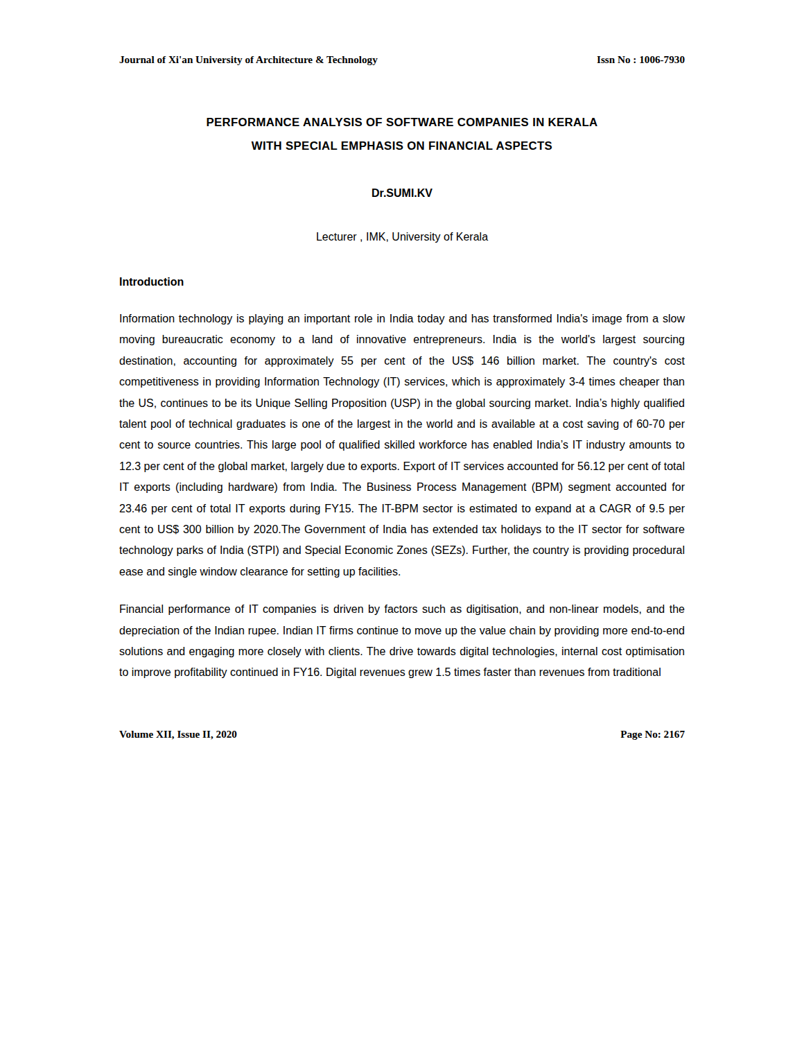Journal of Xi'an University of Architecture & Technology Issn No : 1006-7930
PERFORMANCE ANALYSIS OF SOFTWARE COMPANIES IN KERALA
WITH SPECIAL EMPHASIS ON FINANCIAL ASPECTS
Dr.SUMI.KV
Lecturer , IMK, University of Kerala
Introduction
Information technology is playing an important role in India today and has transformed India's image from a slow moving bureaucratic economy to a land of innovative entrepreneurs. India is the world's largest sourcing destination, accounting for approximately 55 per cent of the US$ 146 billion market. The country's cost competitiveness in providing Information Technology (IT) services, which is approximately 3-4 times cheaper than the US, continues to be its Unique Selling Proposition (USP) in the global sourcing market. India’s highly qualified talent pool of technical graduates is one of the largest in the world and is available at a cost saving of 60-70 per cent to source countries. This large pool of qualified skilled workforce has enabled India’s IT industry amounts to 12.3 per cent of the global market, largely due to exports. Export of IT services accounted for 56.12 per cent of total IT exports (including hardware) from India. The Business Process Management (BPM) segment accounted for 23.46 per cent of total IT exports during FY15. The IT-BPM sector is estimated to expand at a CAGR of 9.5 per cent to US$ 300 billion by 2020.The Government of India has extended tax holidays to the IT sector for software technology parks of India (STPI) and Special Economic Zones (SEZs). Further, the country is providing procedural ease and single window clearance for setting up facilities.
Financial performance of IT companies is driven by factors such as digitisation, and non-linear models, and the depreciation of the Indian rupee. Indian IT firms continue to move up the value chain by providing more end-to-end solutions and engaging more closely with clients. The drive towards digital technologies, internal cost optimisation to improve profitability continued in FY16. Digital revenues grew 1.5 times faster than revenues from traditional
Volume XII, Issue II, 2020 Page No: 2167